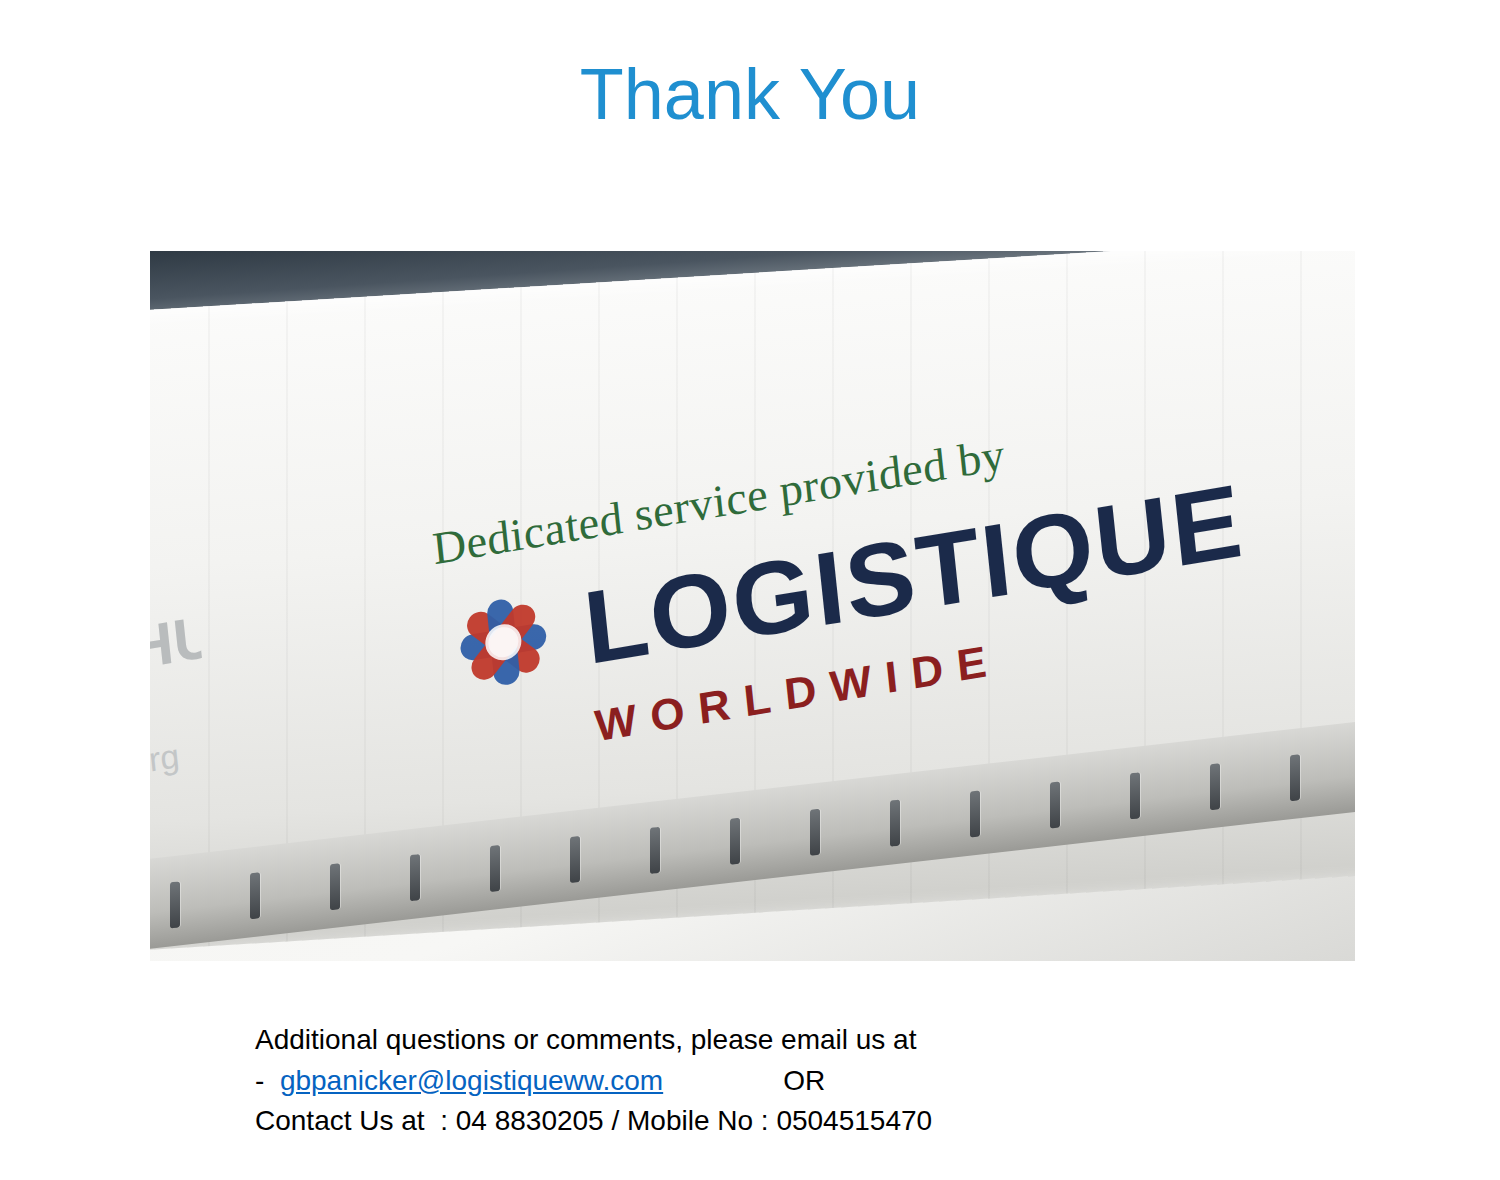Thank You
HUM
erg
Dedicated service provided by
LOGISTIQUE
WORLDWIDE
Additional questions or comments, please email us at
- gbpanicker@logistiqueww.com OR
Contact Us at : 04 8830205 / Mobile No : 0504515470